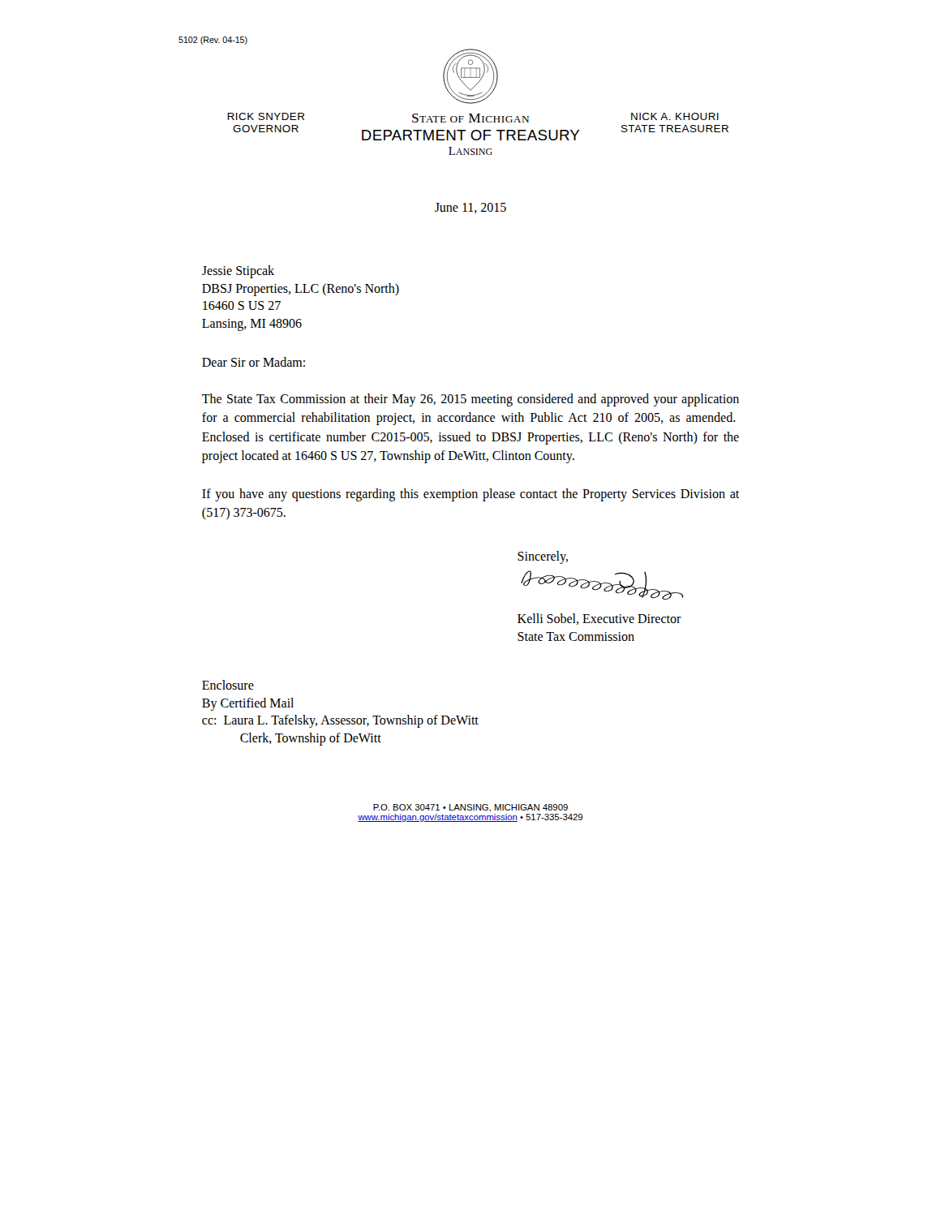5102 (Rev. 04-15)
| RICK SNYDER GOVERNOR | S TATE OF M ICHIGAN DEPARTMENT OF TREASURY L ANSING | NICK A. KHOURI STATE TREASURER |
June 11, 2015
Jessie Stipcak
DBSJ Properties, LLC (Reno's North)
16460 S US 27
Lansing, MI 48906
Dear Sir or Madam:
The State Tax Commission at their May 26, 2015 meeting considered and approved your application for a commercial rehabilitation project, in accordance with Public Act 210 of 2005, as amended. Enclosed is certificate number C2015-005, issued to DBSJ Properties, LLC (Reno's North) for the project located at 16460 S US 27, Township of DeWitt, Clinton County.
If you have any questions regarding this exemption please contact the Property Services Division at (517) 373-0675.
Sincerely,
Kelli Sobel, Executive Director
State Tax Commission
Enclosure
By Certified Mail
cc: Laura L. Tafelsky, Assessor, Township of DeWitt
Clerk, Township of DeWitt
P.O. BOX 30471 • LANSING, MICHIGAN 48909
www.michigan.gov/statetaxcommission • 517-335-3429